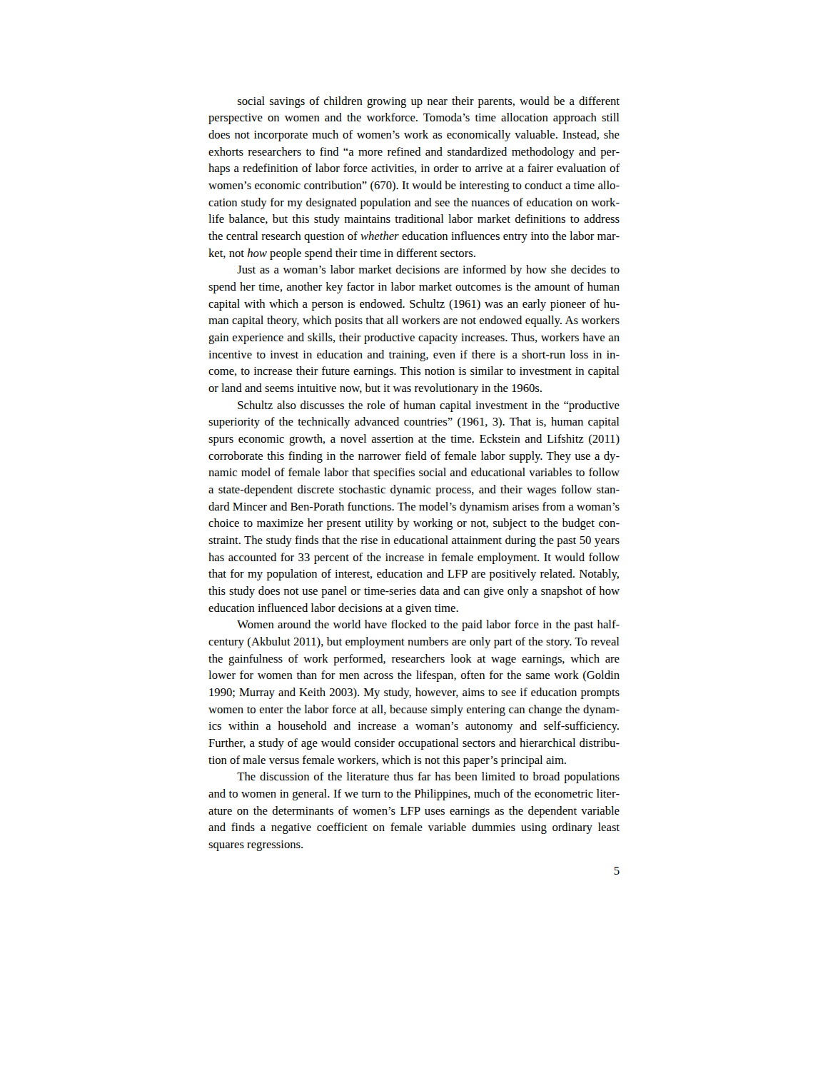social savings of children growing up near their parents, would be a different perspective on women and the workforce. Tomoda’s time allocation approach still does not incorporate much of women’s work as economically valuable. Instead, she exhorts researchers to find “a more refined and standardized methodology and perhaps a redefinition of labor force activities, in order to arrive at a fairer evaluation of women’s economic contribution” (670). It would be interesting to conduct a time allocation study for my designated population and see the nuances of education on work-life balance, but this study maintains traditional labor market definitions to address the central research question of whether education influences entry into the labor market, not how people spend their time in different sectors.
Just as a woman’s labor market decisions are informed by how she decides to spend her time, another key factor in labor market outcomes is the amount of human capital with which a person is endowed. Schultz (1961) was an early pioneer of human capital theory, which posits that all workers are not endowed equally. As workers gain experience and skills, their productive capacity increases. Thus, workers have an incentive to invest in education and training, even if there is a short-run loss in income, to increase their future earnings. This notion is similar to investment in capital or land and seems intuitive now, but it was revolutionary in the 1960s.
Schultz also discusses the role of human capital investment in the “productive superiority of the technically advanced countries” (1961, 3). That is, human capital spurs economic growth, a novel assertion at the time. Eckstein and Lifshitz (2011) corroborate this finding in the narrower field of female labor supply. They use a dynamic model of female labor that specifies social and educational variables to follow a state-dependent discrete stochastic dynamic process, and their wages follow standard Mincer and Ben-Porath functions. The model’s dynamism arises from a woman’s choice to maximize her present utility by working or not, subject to the budget constraint. The study finds that the rise in educational attainment during the past 50 years has accounted for 33 percent of the increase in female employment. It would follow that for my population of interest, education and LFP are positively related. Notably, this study does not use panel or time-series data and can give only a snapshot of how education influenced labor decisions at a given time.
Women around the world have flocked to the paid labor force in the past half-century (Akbulut 2011), but employment numbers are only part of the story. To reveal the gainfulness of work performed, researchers look at wage earnings, which are lower for women than for men across the lifespan, often for the same work (Goldin 1990; Murray and Keith 2003). My study, however, aims to see if education prompts women to enter the labor force at all, because simply entering can change the dynamics within a household and increase a woman’s autonomy and self-sufficiency. Further, a study of age would consider occupational sectors and hierarchical distribution of male versus female workers, which is not this paper’s principal aim.
The discussion of the literature thus far has been limited to broad populations and to women in general. If we turn to the Philippines, much of the econometric literature on the determinants of women’s LFP uses earnings as the dependent variable and finds a negative coefficient on female variable dummies using ordinary least squares regressions.
5